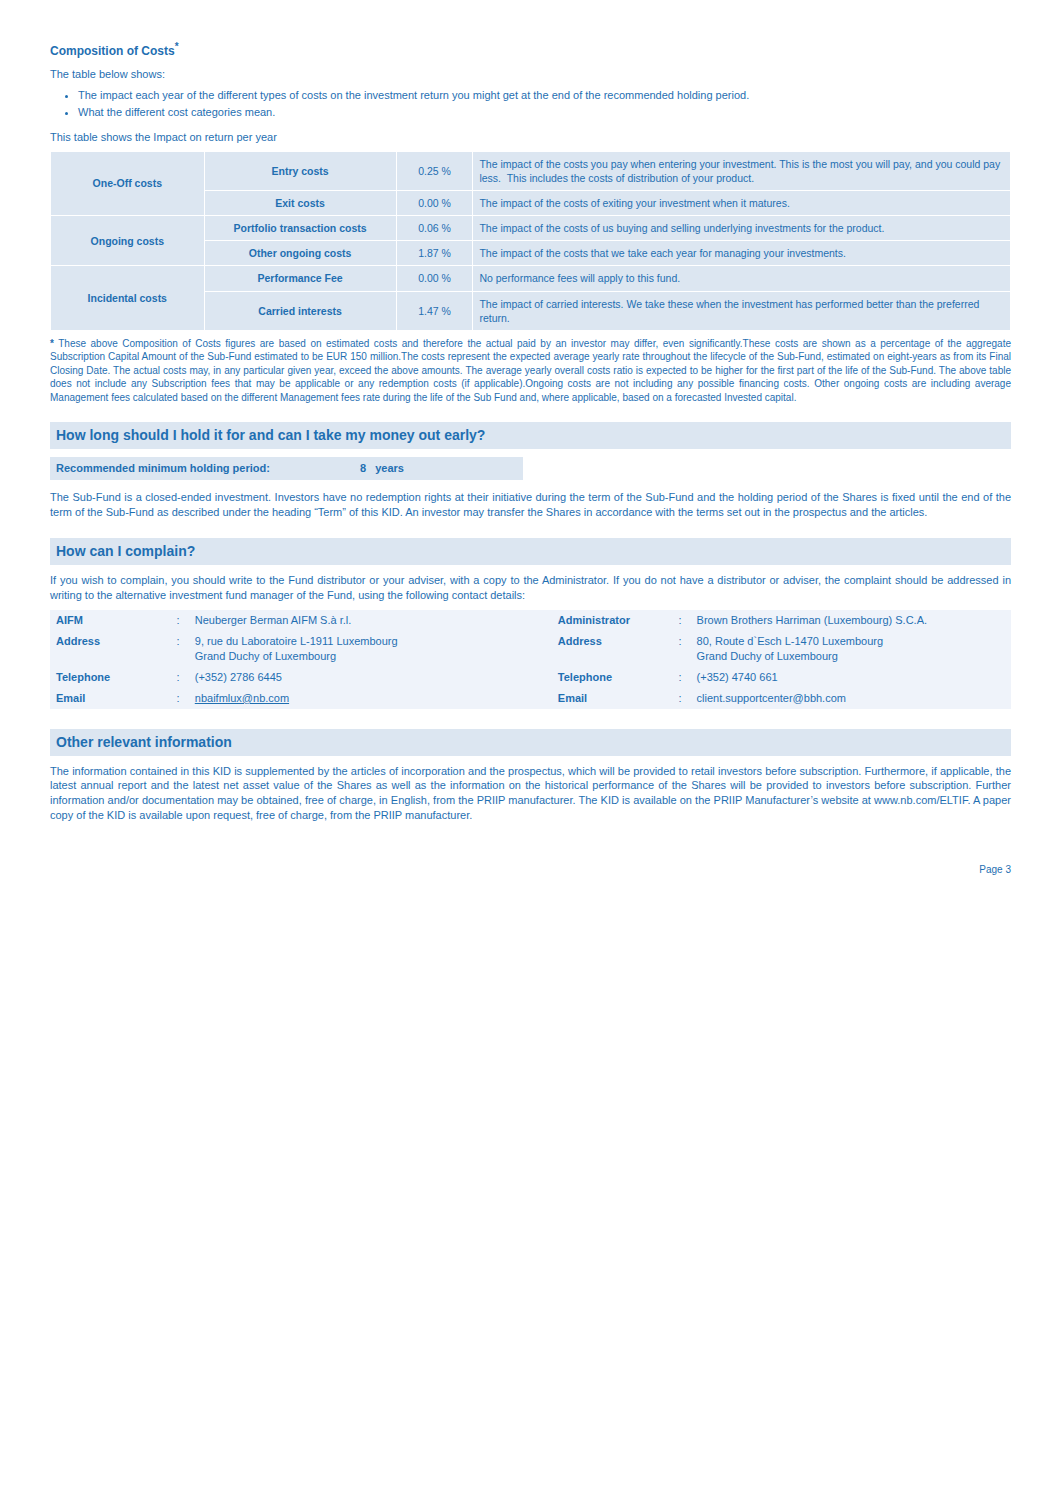Composition of Costs*
The table below shows:
The impact each year of the different types of costs on the investment return you might get at the end of the recommended holding period.
What the different cost categories mean.
This table shows the Impact on return per year
| One-Off costs | Entry costs | 0.25 % | The impact of the costs you pay when entering your investment. This is the most you will pay, and you could pay less. This includes the costs of distribution of your product. |
| Exit costs | 0.00 % | The impact of the costs of exiting your investment when it matures. |
| Ongoing costs | Portfolio transaction costs | 0.06 % | The impact of the costs of us buying and selling underlying investments for the product. |
| Other ongoing costs | 1.87 % | The impact of the costs that we take each year for managing your investments. |
| Incidental costs | Performance Fee | 0.00 % | No performance fees will apply to this fund. |
| Carried interests | 1.47 % | The impact of carried interests. We take these when the investment has performed better than the preferred return. |
* These above Composition of Costs figures are based on estimated costs and therefore the actual paid by an investor may differ, even significantly.These costs are shown as a percentage of the aggregate Subscription Capital Amount of the Sub-Fund estimated to be EUR 150 million.The costs represent the expected average yearly rate throughout the lifecycle of the Sub-Fund, estimated on eight-years as from its Final Closing Date. The actual costs may, in any particular given year, exceed the above amounts. The average yearly overall costs ratio is expected to be higher for the first part of the life of the Sub-Fund. The above table does not include any Subscription fees that may be applicable or any redemption costs (if applicable).Ongoing costs are not including any possible financing costs. Other ongoing costs are including average Management fees calculated based on the different Management fees rate during the life of the Sub Fund and, where applicable, based on a forecasted Invested capital.
How long should I hold it for and can I take my money out early?
Recommended minimum holding period:8 years
The Sub-Fund is a closed-ended investment. Investors have no redemption rights at their initiative during the term of the Sub-Fund and the holding period of the Shares is fixed until the end of the term of the Sub-Fund as described under the heading “Term” of this KID. An investor may transfer the Shares in accordance with the terms set out in the prospectus and the articles.
How can I complain?
If you wish to complain, you should write to the Fund distributor or your adviser, with a copy to the Administrator. If you do not have a distributor or adviser, the complaint should be addressed in writing to the alternative investment fund manager of the Fund, using the following contact details:
| AIFM | : | Neuberger Berman AIFM S.à r.l. | | Administrator | : | Brown Brothers Harriman (Luxembourg) S.C.A. |
| Address | : | 9, rue du Laboratoire L-1911 Luxembourg Grand Duchy of Luxembourg | | Address | : | 80, Route d`Esch L-1470 Luxembourg Grand Duchy of Luxembourg |
| Telephone | : | (+352) 2786 6445 | | Telephone | : | (+352) 4740 661 |
| Email | : | nbaifmlux@nb.com | | Email | : | client.supportcenter@bbh.com |
Other relevant information
The information contained in this KID is supplemented by the articles of incorporation and the prospectus, which will be provided to retail investors before subscription. Furthermore, if applicable, the latest annual report and the latest net asset value of the Shares as well as the information on the historical performance of the Shares will be provided to investors before subscription. Further information and/or documentation may be obtained, free of charge, in English, from the PRIIP manufacturer. The KID is available on the PRIIP Manufacturer’s website at www.nb.com/ELTIF. A paper copy of the KID is available upon request, free of charge, from the PRIIP manufacturer.
Page 3